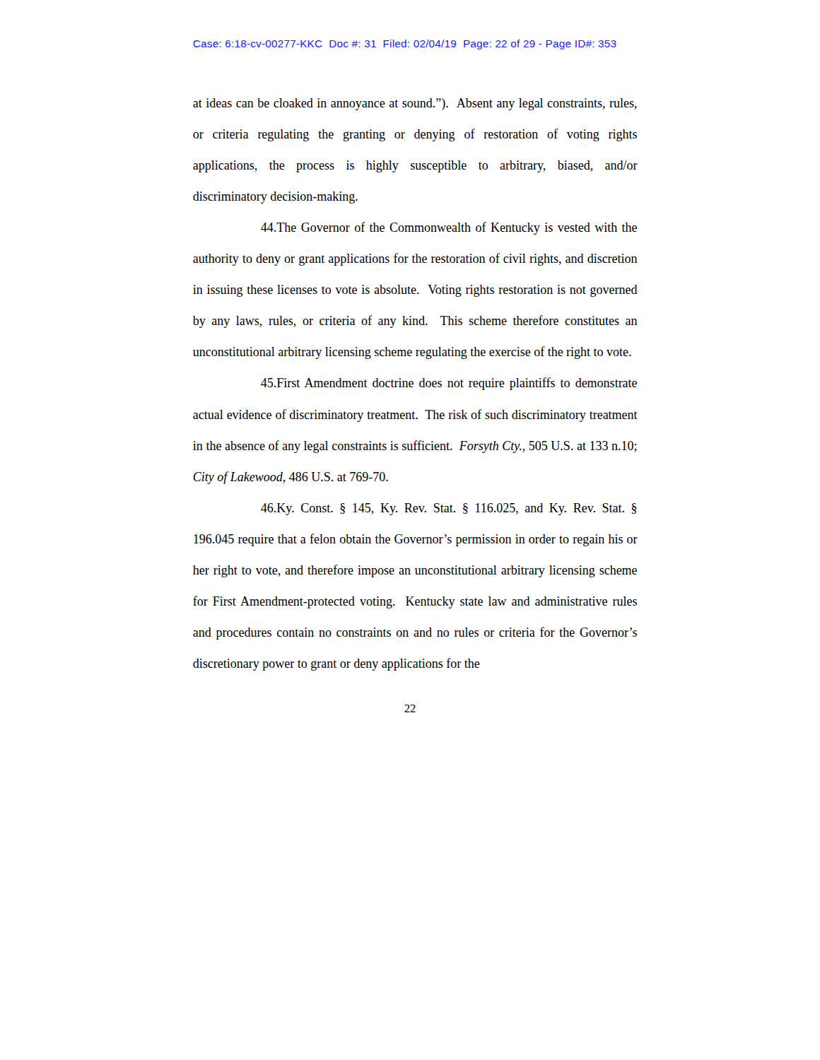Case: 6:18-cv-00277-KKC Doc #: 31 Filed: 02/04/19 Page: 22 of 29 - Page ID#: 353
at ideas can be cloaked in annoyance at sound.”). Absent any legal constraints, rules, or criteria regulating the granting or denying of restoration of voting rights applications, the process is highly susceptible to arbitrary, biased, and/or discriminatory decision-making.
44. The Governor of the Commonwealth of Kentucky is vested with the authority to deny or grant applications for the restoration of civil rights, and discretion in issuing these licenses to vote is absolute. Voting rights restoration is not governed by any laws, rules, or criteria of any kind. This scheme therefore constitutes an unconstitutional arbitrary licensing scheme regulating the exercise of the right to vote.
45. First Amendment doctrine does not require plaintiffs to demonstrate actual evidence of discriminatory treatment. The risk of such discriminatory treatment in the absence of any legal constraints is sufficient. Forsyth Cty., 505 U.S. at 133 n.10; City of Lakewood, 486 U.S. at 769-70.
46. Ky. Const. § 145, Ky. Rev. Stat. § 116.025, and Ky. Rev. Stat. § 196.045 require that a felon obtain the Governor’s permission in order to regain his or her right to vote, and therefore impose an unconstitutional arbitrary licensing scheme for First Amendment-protected voting. Kentucky state law and administrative rules and procedures contain no constraints on and no rules or criteria for the Governor’s discretionary power to grant or deny applications for the
22